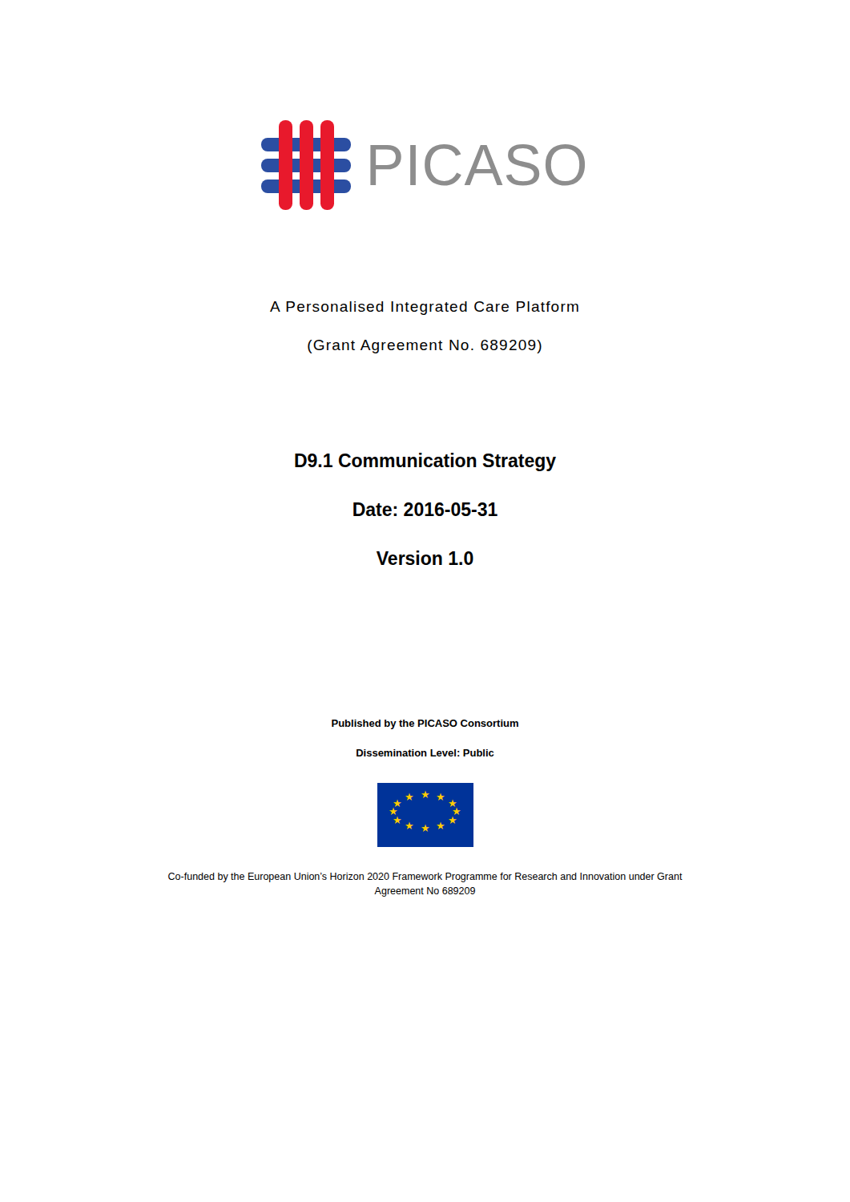PICASO
A Personalised Integrated Care Platform
(Grant Agreement No. 689209)
D9.1 Communication Strategy
Date: 2016-05-31
Version 1.0
Published by the PICASO Consortium
Dissemination Level: Public
★ ★ ★ ★ ★ ★ ★ ★ ★ ★ ★ ★
Co-funded by the European Union’s Horizon 2020 Framework Programme for Research and Innovation under Grant Agreement No 689209